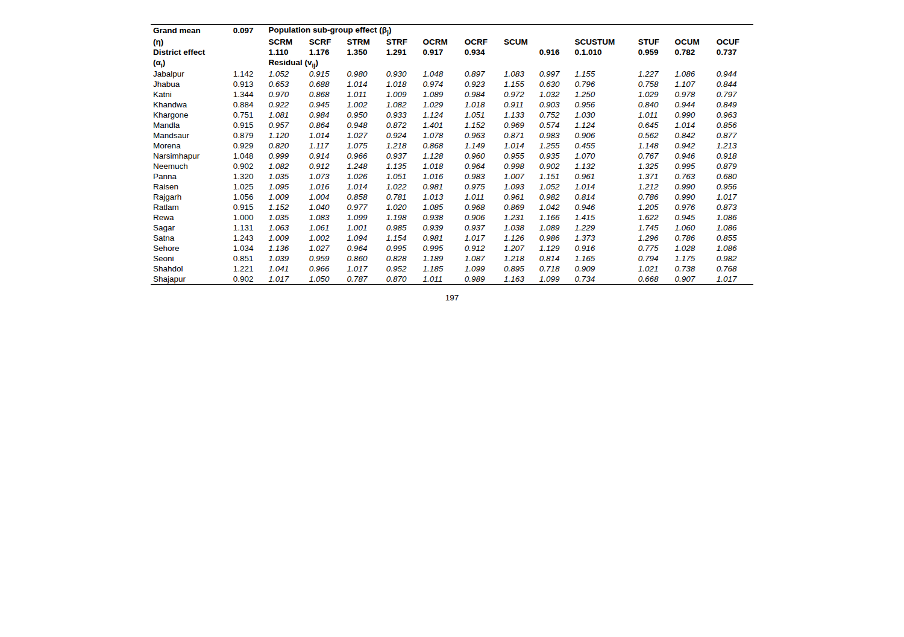| Grand mean | 0.097 | Population sub-group effect (β j ) |
| --- | --- | --- |
| (η) | | SCRM | SCRF | STRM | STRF | OCRM | OCRF | SCUM | SCUSTUM | STUF | OCUM | OCUF |
| District effect | | 1.110 | 1.176 | 1.350 | 1.291 | 0.917 | 0.934 | 0.916 | 0.1.010 | 0.959 | 0.782 | 0.737 |
| (α i ) | | Residual (v ij ) |
| Jabalpur | 1.142 | 1.052 | 0.915 | 0.980 | 0.930 | 1.048 | 0.897 | 1.083 | 0.997 | 1.155 | 1.227 | 1.086 | 0.944 |
| Jhabua | 0.913 | 0.653 | 0.688 | 1.014 | 1.018 | 0.974 | 0.923 | 1.155 | 0.630 | 0.796 | 0.758 | 1.107 | 0.844 |
| Katni | 1.344 | 0.970 | 0.868 | 1.011 | 1.009 | 1.089 | 0.984 | 0.972 | 1.032 | 1.250 | 1.029 | 0.978 | 0.797 |
| Khandwa | 0.884 | 0.922 | 0.945 | 1.002 | 1.082 | 1.029 | 1.018 | 0.911 | 0.903 | 0.956 | 0.840 | 0.944 | 0.849 |
| Khargone | 0.751 | 1.081 | 0.984 | 0.950 | 0.933 | 1.124 | 1.051 | 1.133 | 0.752 | 1.030 | 1.011 | 0.990 | 0.963 |
| Mandla | 0.915 | 0.957 | 0.864 | 0.948 | 0.872 | 1.401 | 1.152 | 0.969 | 0.574 | 1.124 | 0.645 | 1.014 | 0.856 |
| Mandsaur | 0.879 | 1.120 | 1.014 | 1.027 | 0.924 | 1.078 | 0.963 | 0.871 | 0.983 | 0.906 | 0.562 | 0.842 | 0.877 |
| Morena | 0.929 | 0.820 | 1.117 | 1.075 | 1.218 | 0.868 | 1.149 | 1.014 | 1.255 | 0.455 | 1.148 | 0.942 | 1.213 |
| Narsimhapur | 1.048 | 0.999 | 0.914 | 0.966 | 0.937 | 1.128 | 0.960 | 0.955 | 0.935 | 1.070 | 0.767 | 0.946 | 0.918 |
| Neemuch | 0.902 | 1.082 | 0.912 | 1.248 | 1.135 | 1.018 | 0.964 | 0.998 | 0.902 | 1.132 | 1.325 | 0.995 | 0.879 |
| Panna | 1.320 | 1.035 | 1.073 | 1.026 | 1.051 | 1.016 | 0.983 | 1.007 | 1.151 | 0.961 | 1.371 | 0.763 | 0.680 |
| Raisen | 1.025 | 1.095 | 1.016 | 1.014 | 1.022 | 0.981 | 0.975 | 1.093 | 1.052 | 1.014 | 1.212 | 0.990 | 0.956 |
| Rajgarh | 1.056 | 1.009 | 1.004 | 0.858 | 0.781 | 1.013 | 1.011 | 0.961 | 0.982 | 0.814 | 0.786 | 0.990 | 1.017 |
| Ratlam | 0.915 | 1.152 | 1.040 | 0.977 | 1.020 | 1.085 | 0.968 | 0.869 | 1.042 | 0.946 | 1.205 | 0.976 | 0.873 |
| Rewa | 1.000 | 1.035 | 1.083 | 1.099 | 1.198 | 0.938 | 0.906 | 1.231 | 1.166 | 1.415 | 1.622 | 0.945 | 1.086 |
| Sagar | 1.131 | 1.063 | 1.061 | 1.001 | 0.985 | 0.939 | 0.937 | 1.038 | 1.089 | 1.229 | 1.745 | 1.060 | 1.086 |
| Satna | 1.243 | 1.009 | 1.002 | 1.094 | 1.154 | 0.981 | 1.017 | 1.126 | 0.986 | 1.373 | 1.296 | 0.786 | 0.855 |
| Sehore | 1.034 | 1.136 | 1.027 | 0.964 | 0.995 | 0.995 | 0.912 | 1.207 | 1.129 | 0.916 | 0.775 | 1.028 | 1.086 |
| Seoni | 0.851 | 1.039 | 0.959 | 0.860 | 0.828 | 1.189 | 1.087 | 1.218 | 0.814 | 1.165 | 0.794 | 1.175 | 0.982 |
| Shahdol | 1.221 | 1.041 | 0.966 | 1.017 | 0.952 | 1.185 | 1.099 | 0.895 | 0.718 | 0.909 | 1.021 | 0.738 | 0.768 |
| Shajapur | 0.902 | 1.017 | 1.050 | 0.787 | 0.870 | 1.011 | 0.989 | 1.163 | 1.099 | 0.734 | 0.668 | 0.907 | 1.017 |
197